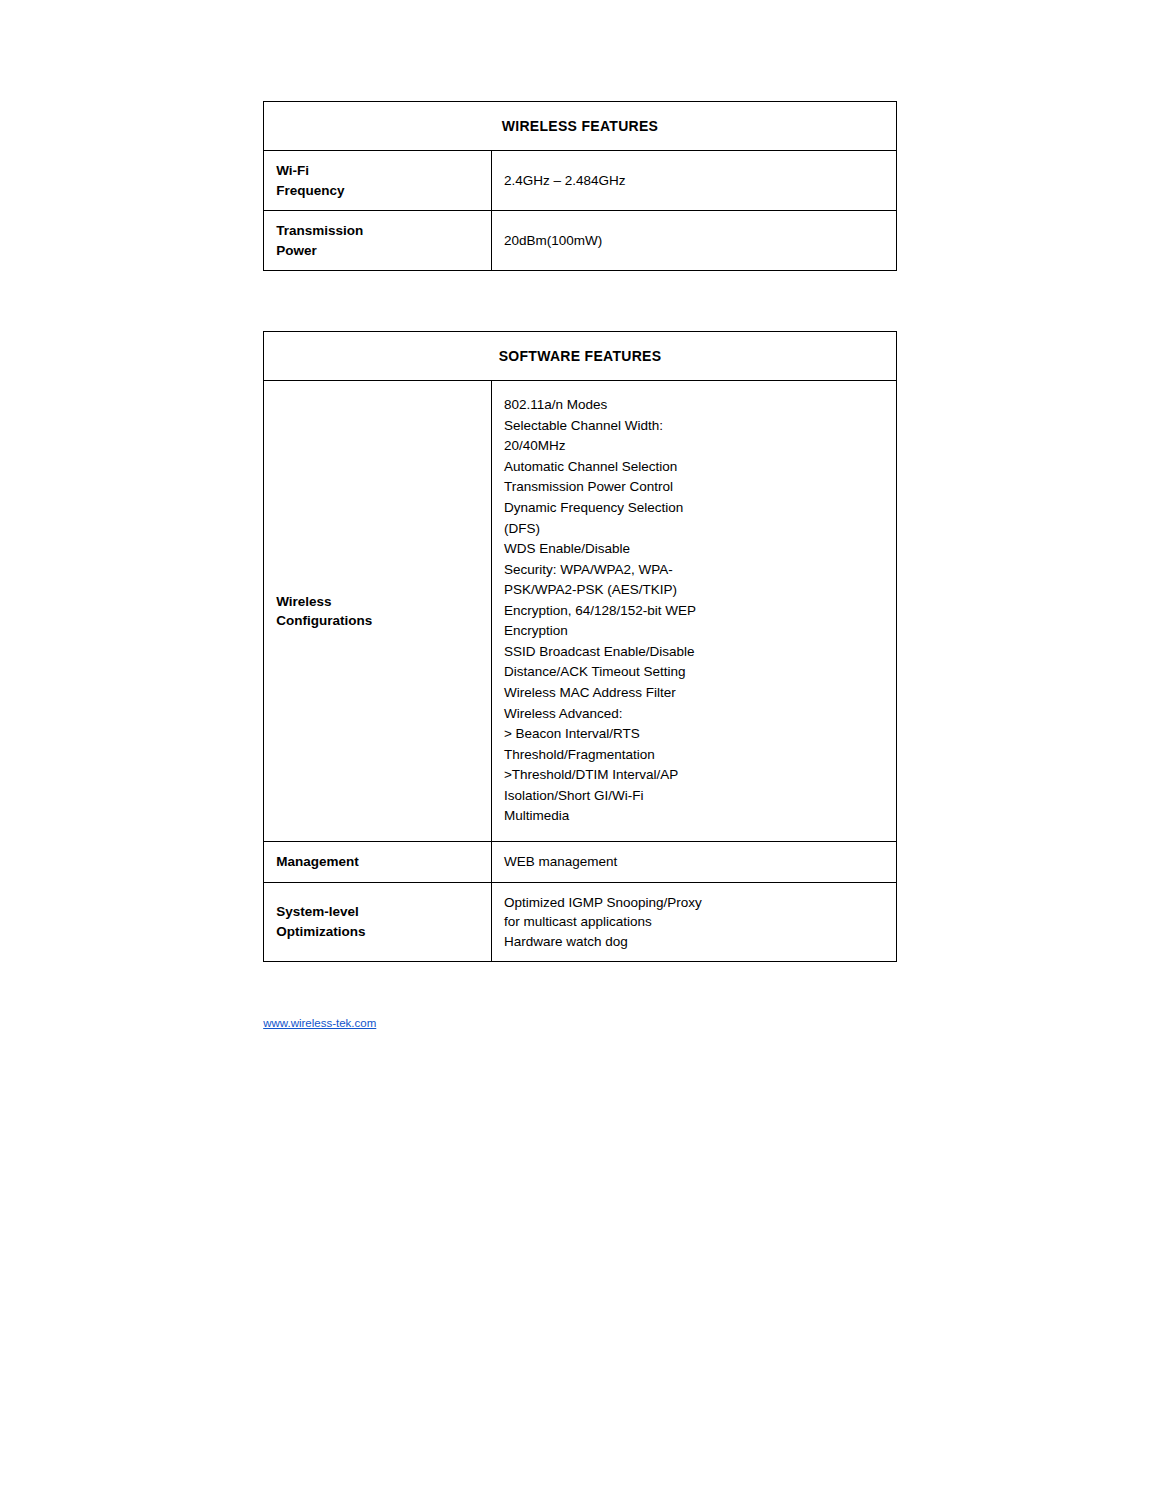| WIRELESS FEATURES |
| --- |
| Wi-Fi Frequency | 2.4GHz – 2.484GHz |
| Transmission Power | 20dBm(100mW) |
| SOFTWARE FEATURES |
| --- |
| Wireless Configurations | 802.11a/n Modes Selectable Channel Width: 20/40MHz Automatic Channel Selection Transmission Power Control Dynamic Frequency Selection (DFS) WDS Enable/Disable Security: WPA/WPA2, WPA- PSK/WPA2-PSK (AES/TKIP) Encryption, 64/128/152-bit WEP Encryption SSID Broadcast Enable/Disable Distance/ACK Timeout Setting Wireless MAC Address Filter Wireless Advanced: > Beacon Interval/RTS Threshold/Fragmentation >Threshold/DTIM Interval/AP Isolation/Short GI/Wi-Fi Multimedia |
| Management | WEB management |
| System-level Optimizations | Optimized IGMP Snooping/Proxy for multicast applications Hardware watch dog |
www.wireless-tek.com